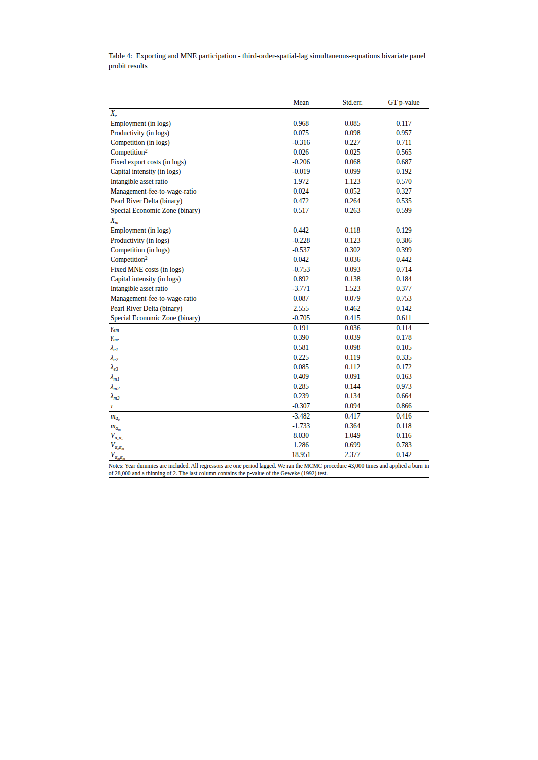Table 4: Exporting and MNE participation - third-order-spatial-lag simultaneous-equations bivariate panel probit results
| | Mean | Std.err. | GT p-value |
| --- | --- | --- | --- |
| X e | | | |
| Employment (in logs) | 0.968 | 0.085 | 0.117 |
| Productivity (in logs) | 0.075 | 0.098 | 0.957 |
| Competition (in logs) | -0.316 | 0.227 | 0.711 |
| Competition 2 | 0.026 | 0.025 | 0.565 |
| Fixed export costs (in logs) | -0.206 | 0.068 | 0.687 |
| Capital intensity (in logs) | -0.019 | 0.099 | 0.192 |
| Intangible asset ratio | 1.972 | 1.123 | 0.570 |
| Management-fee-to-wage-ratio | 0.024 | 0.052 | 0.327 |
| Pearl River Delta (binary) | 0.472 | 0.264 | 0.535 |
| Special Economic Zone (binary) | 0.517 | 0.263 | 0.599 |
| X m | | | |
| Employment (in logs) | 0.442 | 0.118 | 0.129 |
| Productivity (in logs) | -0.228 | 0.123 | 0.386 |
| Competition (in logs) | -0.537 | 0.302 | 0.399 |
| Competition 2 | 0.042 | 0.036 | 0.442 |
| Fixed MNE costs (in logs) | -0.753 | 0.093 | 0.714 |
| Capital intensity (in logs) | 0.892 | 0.138 | 0.184 |
| Intangible asset ratio | -3.771 | 1.523 | 0.377 |
| Management-fee-to-wage-ratio | 0.087 | 0.079 | 0.753 |
| Pearl River Delta (binary) | 2.555 | 0.462 | 0.142 |
| Special Economic Zone (binary) | -0.705 | 0.415 | 0.611 |
| γ em | 0.191 | 0.036 | 0.114 |
| γ me | 0.390 | 0.039 | 0.178 |
| λ e1 | 0.581 | 0.098 | 0.105 |
| λ e2 | 0.225 | 0.119 | 0.335 |
| λ e3 | 0.085 | 0.112 | 0.172 |
| λ m1 | 0.409 | 0.091 | 0.163 |
| λ m2 | 0.285 | 0.144 | 0.973 |
| λ m3 | 0.239 | 0.134 | 0.664 |
| τ | -0.307 | 0.094 | 0.866 |
| m α e | -3.482 | 0.417 | 0.416 |
| m α m | -1.733 | 0.364 | 0.118 |
| V α e α e | 8.030 | 1.049 | 0.116 |
| V α e α m | 1.286 | 0.699 | 0.783 |
| V α m α m | 18.951 | 2.377 | 0.142 |
Notes: Year dummies are included. All regressors are one period lagged. We ran the MCMC procedure 43,000 times and applied a burn-in of 28,000 and a thinning of 2. The last column contains the p-value of the Geweke (1992) test.